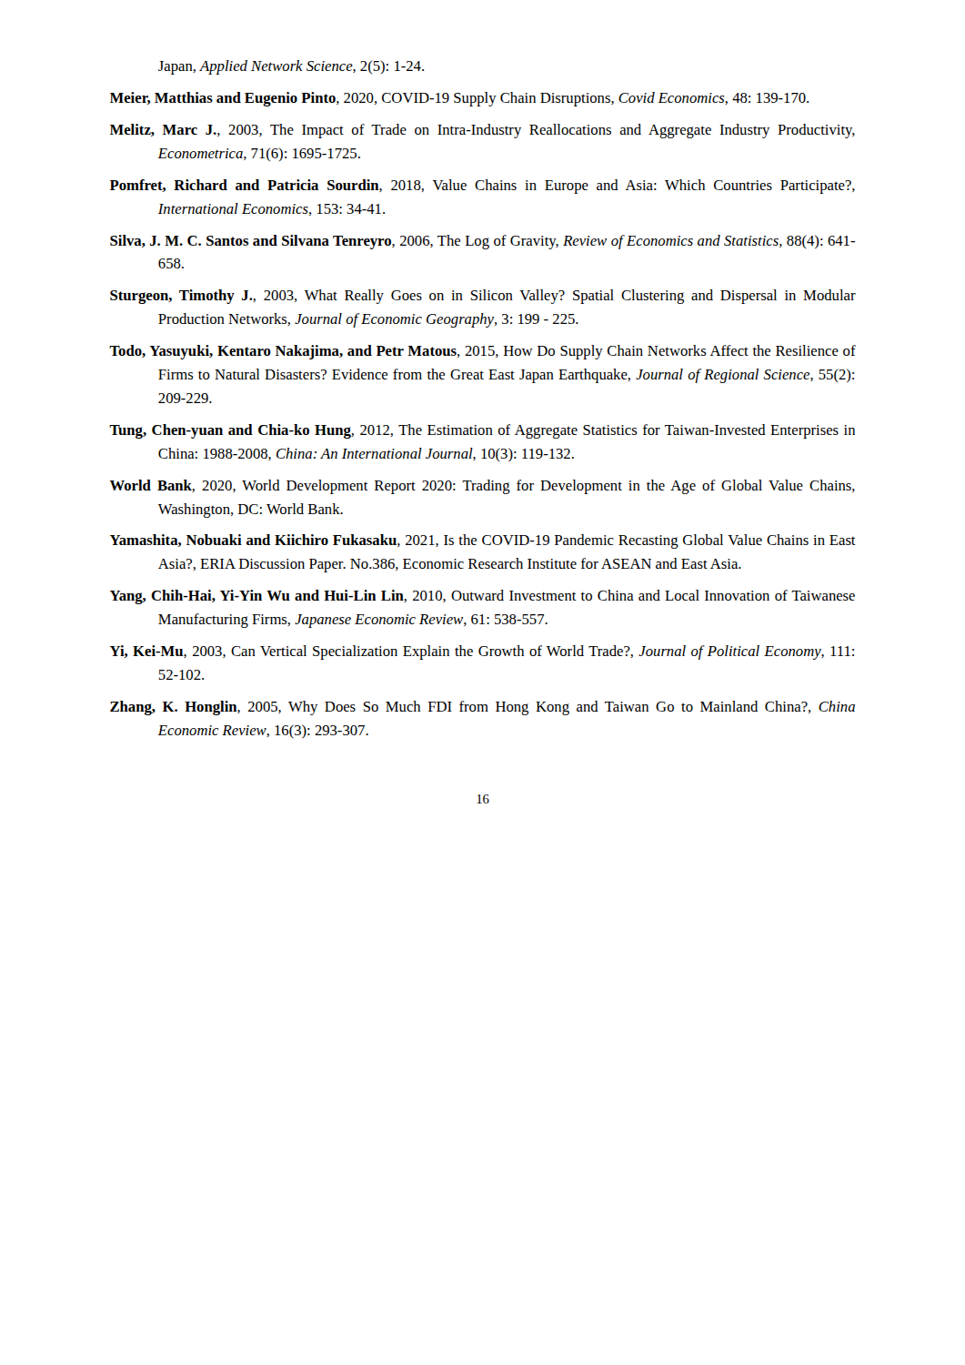Japan, Applied Network Science, 2(5): 1-24.
Meier, Matthias and Eugenio Pinto, 2020, COVID-19 Supply Chain Disruptions, Covid Economics, 48: 139-170.
Melitz, Marc J., 2003, The Impact of Trade on Intra-Industry Reallocations and Aggregate Industry Productivity, Econometrica, 71(6): 1695-1725.
Pomfret, Richard and Patricia Sourdin, 2018, Value Chains in Europe and Asia: Which Countries Participate?, International Economics, 153: 34-41.
Silva, J. M. C. Santos and Silvana Tenreyro, 2006, The Log of Gravity, Review of Economics and Statistics, 88(4): 641-658.
Sturgeon, Timothy J., 2003, What Really Goes on in Silicon Valley? Spatial Clustering and Dispersal in Modular Production Networks, Journal of Economic Geography, 3: 199 - 225.
Todo, Yasuyuki, Kentaro Nakajima, and Petr Matous, 2015, How Do Supply Chain Networks Affect the Resilience of Firms to Natural Disasters? Evidence from the Great East Japan Earthquake, Journal of Regional Science, 55(2): 209-229.
Tung, Chen-yuan and Chia-ko Hung, 2012, The Estimation of Aggregate Statistics for Taiwan-Invested Enterprises in China: 1988-2008, China: An International Journal, 10(3): 119-132.
World Bank, 2020, World Development Report 2020: Trading for Development in the Age of Global Value Chains, Washington, DC: World Bank.
Yamashita, Nobuaki and Kiichiro Fukasaku, 2021, Is the COVID-19 Pandemic Recasting Global Value Chains in East Asia?, ERIA Discussion Paper. No.386, Economic Research Institute for ASEAN and East Asia.
Yang, Chih-Hai, Yi-Yin Wu and Hui-Lin Lin, 2010, Outward Investment to China and Local Innovation of Taiwanese Manufacturing Firms, Japanese Economic Review, 61: 538-557.
Yi, Kei-Mu, 2003, Can Vertical Specialization Explain the Growth of World Trade?, Journal of Political Economy, 111: 52-102.
Zhang, K. Honglin, 2005, Why Does So Much FDI from Hong Kong and Taiwan Go to Mainland China?, China Economic Review, 16(3): 293-307.
16